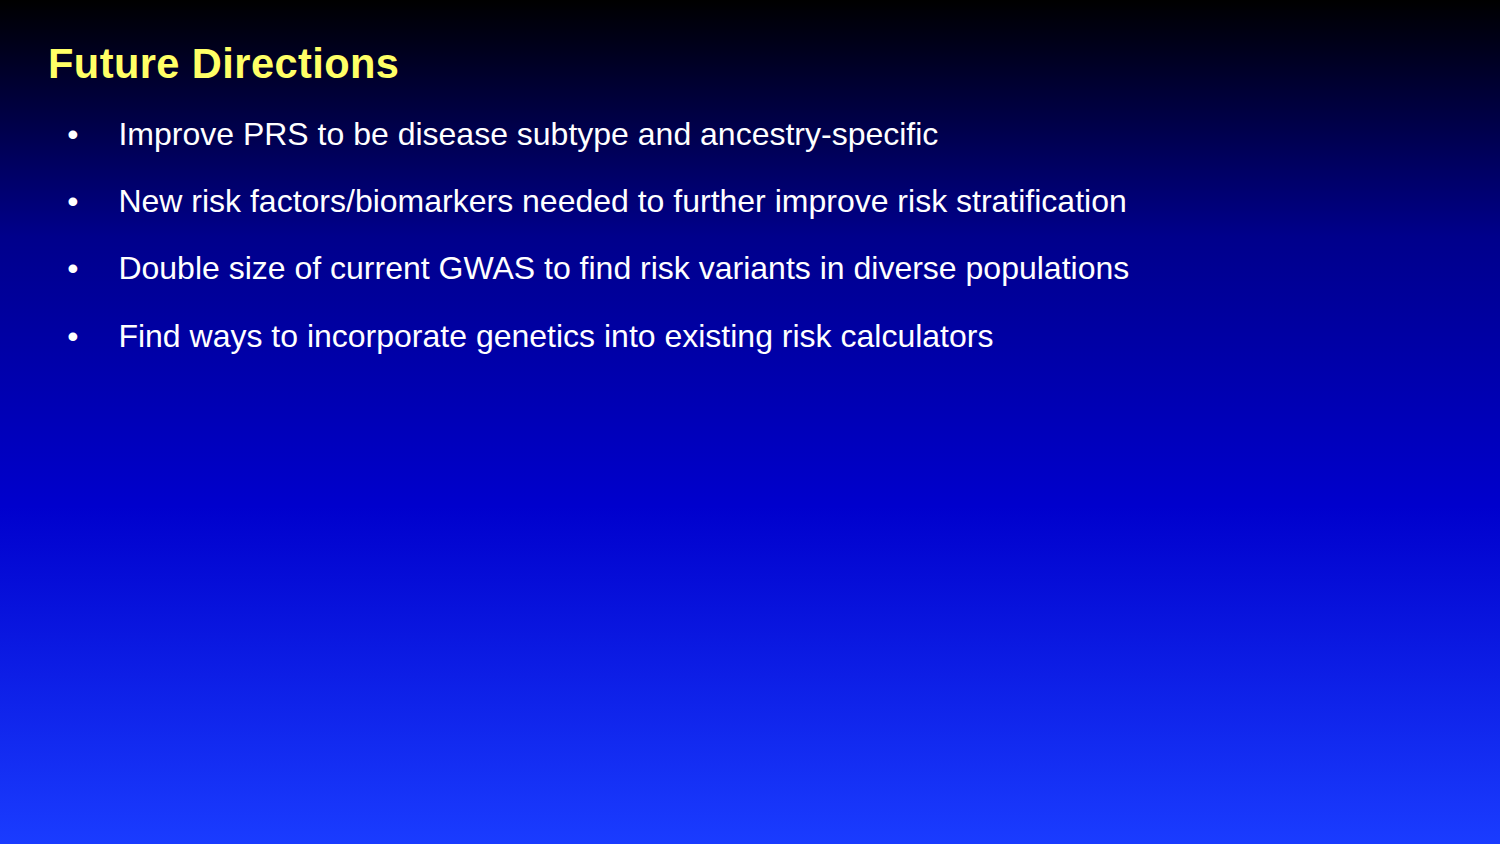Future Directions
Improve PRS to be disease subtype and ancestry-specific
New risk factors/biomarkers needed to further improve risk stratification
Double size of current GWAS to find risk variants in diverse populations
Find ways to incorporate genetics into existing risk calculators